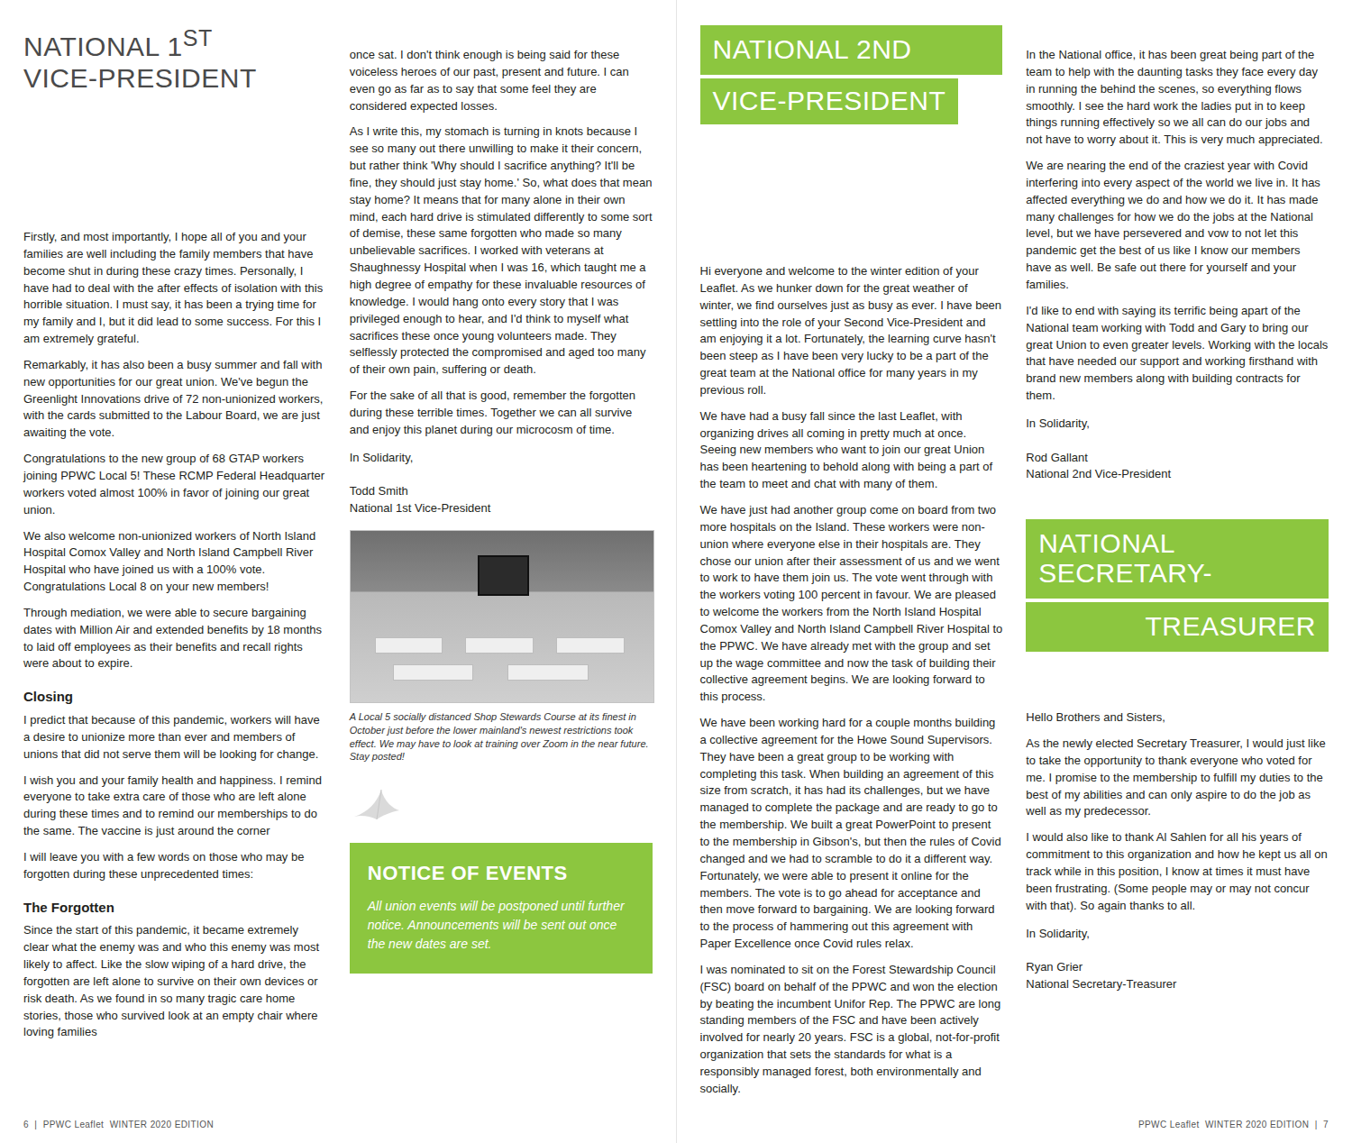National 1st
Vice-President
Firstly, and most importantly, I hope all of you and your families are well including the family members that have become shut in during these crazy times. Personally, I have had to deal with the after effects of isolation with this horrible situation. I must say, it has been a trying time for my family and I, but it did lead to some success. For this I am extremely grateful.
Remarkably, it has also been a busy summer and fall with new opportunities for our great union. We've begun the Greenlight Innovations drive of 72 non-unionized workers, with the cards submitted to the Labour Board, we are just awaiting the vote.
Congratulations to the new group of 68 GTAP workers joining PPWC Local 5! These RCMP Federal Headquarter workers voted almost 100% in favor of joining our great union.
We also welcome non-unionized workers of North Island Hospital Comox Valley and North Island Campbell River Hospital who have joined us with a 100% vote. Congratulations Local 8 on your new members!
Through mediation, we were able to secure bargaining dates with Million Air and extended benefits by 18 months to laid off employees as their benefits and recall rights were about to expire.
Closing
I predict that because of this pandemic, workers will have a desire to unionize more than ever and members of unions that did not serve them will be looking for change.
I wish you and your family health and happiness. I remind everyone to take extra care of those who are left alone during these times and to remind our memberships to do the same. The vaccine is just around the corner
I will leave you with a few words on those who may be forgotten during these unprecedented times:
The Forgotten
Since the start of this pandemic, it became extremely clear what the enemy was and who this enemy was most likely to affect. Like the slow wiping of a hard drive, the forgotten are left alone to survive on their own devices or risk death. As we found in so many tragic care home stories, those who survived look at an empty chair where loving families
once sat. I don't think enough is being said for these voiceless heroes of our past, present and future. I can even go as far as to say that some feel they are considered expected losses.
As I write this, my stomach is turning in knots because I see so many out there unwilling to make it their concern, but rather think 'Why should I sacrifice anything? It'll be fine, they should just stay home.' So, what does that mean stay home? It means that for many alone in their own mind, each hard drive is stimulated differently to some sort of demise, these same forgotten who made so many unbelievable sacrifices. I worked with veterans at Shaughnessy Hospital when I was 16, which taught me a high degree of empathy for these invaluable resources of knowledge. I would hang onto every story that I was privileged enough to hear, and I'd think to myself what sacrifices these once young volunteers made. They selflessly protected the compromised and aged too many of their own pain, suffering or death.
For the sake of all that is good, remember the forgotten during these terrible times. Together we can all survive and enjoy this planet during our microcosm of time.
In Solidarity,
Todd Smith
National 1st Vice-President
A Local 5 socially distanced Shop Stewards Course at its finest in October just before the lower mainland's newest restrictions took effect. We may have to look at training over Zoom in the near future. Stay posted!
Notice of Events
All union events will be postponed until further notice. Announcements will be sent out once the new dates are set.
6 | PPWC Leaflet WINTER 2020 EDITION
National 2nd
Vice-President
Hi everyone and welcome to the winter edition of your Leaflet. As we hunker down for the great weather of winter, we find ourselves just as busy as ever. I have been settling into the role of your Second Vice-President and am enjoying it a lot. Fortunately, the learning curve hasn't been steep as I have been very lucky to be a part of the great team at the National office for many years in my previous roll.
We have had a busy fall since the last Leaflet, with organizing drives all coming in pretty much at once. Seeing new members who want to join our great Union has been heartening to behold along with being a part of the team to meet and chat with many of them.
We have just had another group come on board from two more hospitals on the Island. These workers were non-union where everyone else in their hospitals are. They chose our union after their assessment of us and we went to work to have them join us. The vote went through with the workers voting 100 percent in favour. We are pleased to welcome the workers from the North Island Hospital Comox Valley and North Island Campbell River Hospital to the PPWC. We have already met with the group and set up the wage committee and now the task of building their collective agreement begins. We are looking forward to this process.
We have been working hard for a couple months building a collective agreement for the Howe Sound Supervisors. They have been a great group to be working with completing this task. When building an agreement of this size from scratch, it has had its challenges, but we have managed to complete the package and are ready to go to the membership. We built a great PowerPoint to present to the membership in Gibson's, but then the rules of Covid changed and we had to scramble to do it a different way. Fortunately, we were able to present it online for the members. The vote is to go ahead for acceptance and then move forward to bargaining. We are looking forward to the process of hammering out this agreement with Paper Excellence once Covid rules relax.
I was nominated to sit on the Forest Stewardship Council (FSC) board on behalf of the PPWC and won the election by beating the incumbent Unifor Rep. The PPWC are long standing members of the FSC and have been actively involved for nearly 20 years. FSC is a global, not-for-profit organization that sets the standards for what is a responsibly managed forest, both environmentally and socially.
In the National office, it has been great being part of the team to help with the daunting tasks they face every day in running the behind the scenes, so everything flows smoothly. I see the hard work the ladies put in to keep things running effectively so we all can do our jobs and not have to worry about it. This is very much appreciated.
We are nearing the end of the craziest year with Covid interfering into every aspect of the world we live in. It has affected everything we do and how we do it. It has made many challenges for how we do the jobs at the National level, but we have persevered and vow to not let this pandemic get the best of us like I know our members have as well. Be safe out there for yourself and your families.
I'd like to end with saying its terrific being apart of the National team working with Todd and Gary to bring our great Union to even greater levels. Working with the locals that have needed our support and working firsthand with brand new members along with building contracts for them.
In Solidarity,
Rod Gallant
National 2nd Vice-President
National Secretary-
Treasurer
Hello Brothers and Sisters,
As the newly elected Secretary Treasurer, I would just like to take the opportunity to thank everyone who voted for me. I promise to the membership to fulfill my duties to the best of my abilities and can only aspire to do the job as well as my predecessor.
I would also like to thank Al Sahlen for all his years of commitment to this organization and how he kept us all on track while in this position, I know at times it must have been frustrating. (Some people may or may not concur with that). So again thanks to all.
In Solidarity,
Ryan Grier
National Secretary-Treasurer
PPWC Leaflet WINTER 2020 EDITION | 7